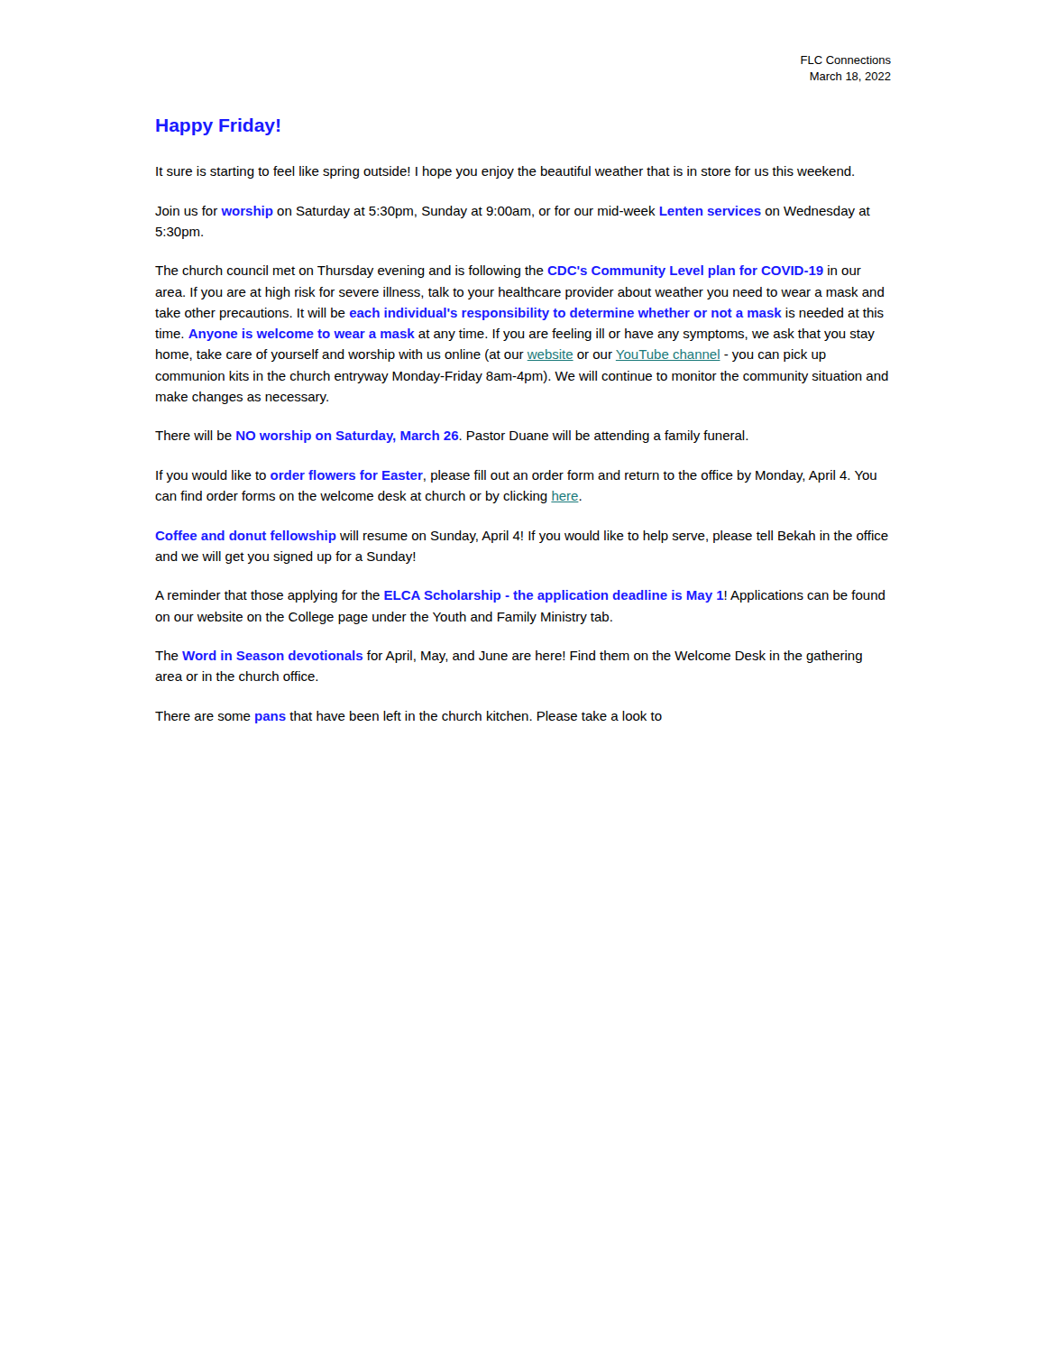FLC Connections
March 18, 2022
Happy Friday!
It sure is starting to feel like spring outside! I hope you enjoy the beautiful weather that is in store for us this weekend.
Join us for worship on Saturday at 5:30pm, Sunday at 9:00am, or for our mid-week Lenten services on Wednesday at 5:30pm.
The church council met on Thursday evening and is following the CDC's Community Level plan for COVID-19 in our area. If you are at high risk for severe illness, talk to your healthcare provider about weather you need to wear a mask and take other precautions. It will be each individual's responsibility to determine whether or not a mask is needed at this time. Anyone is welcome to wear a mask at any time. If you are feeling ill or have any symptoms, we ask that you stay home, take care of yourself and worship with us online (at our website or our YouTube channel - you can pick up communion kits in the church entryway Monday-Friday 8am-4pm). We will continue to monitor the community situation and make changes as necessary.
There will be NO worship on Saturday, March 26. Pastor Duane will be attending a family funeral.
If you would like to order flowers for Easter, please fill out an order form and return to the office by Monday, April 4. You can find order forms on the welcome desk at church or by clicking here.
Coffee and donut fellowship will resume on Sunday, April 4! If you would like to help serve, please tell Bekah in the office and we will get you signed up for a Sunday!
A reminder that those applying for the ELCA Scholarship - the application deadline is May 1! Applications can be found on our website on the College page under the Youth and Family Ministry tab.
The Word in Season devotionals for April, May, and June are here! Find them on the Welcome Desk in the gathering area or in the church office.
There are some pans that have been left in the church kitchen. Please take a look to